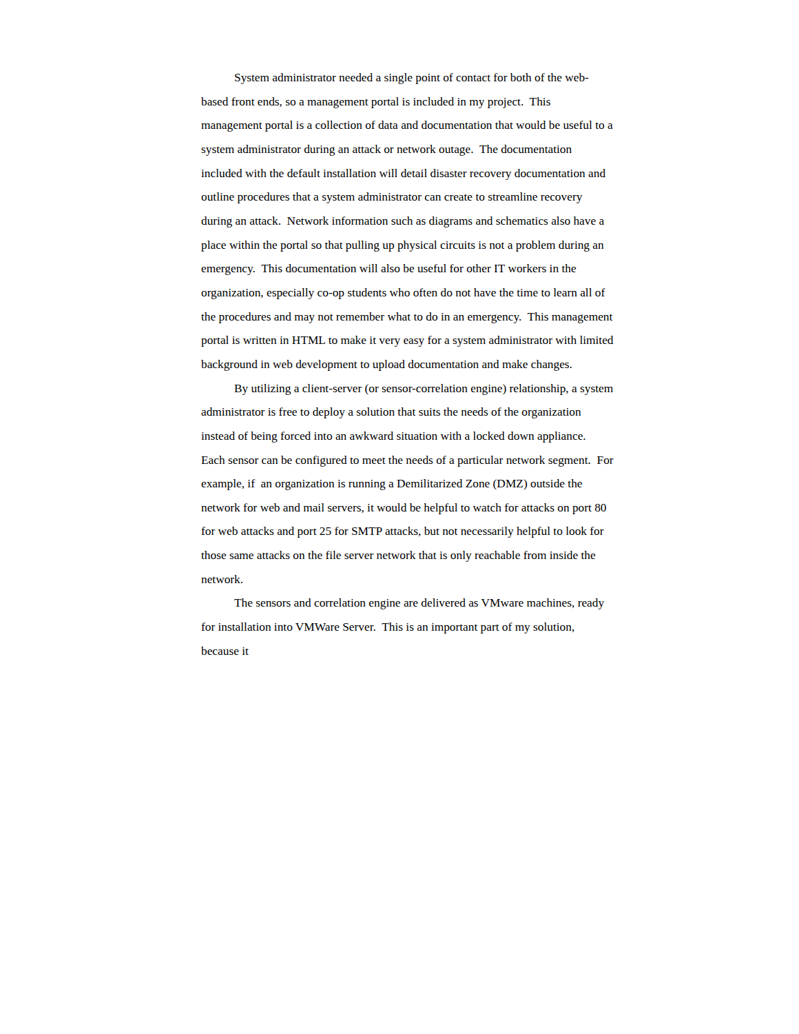System administrator needed a single point of contact for both of the web-based front ends, so a management portal is included in my project. This management portal is a collection of data and documentation that would be useful to a system administrator during an attack or network outage. The documentation included with the default installation will detail disaster recovery documentation and outline procedures that a system administrator can create to streamline recovery during an attack. Network information such as diagrams and schematics also have a place within the portal so that pulling up physical circuits is not a problem during an emergency. This documentation will also be useful for other IT workers in the organization, especially co-op students who often do not have the time to learn all of the procedures and may not remember what to do in an emergency. This management portal is written in HTML to make it very easy for a system administrator with limited background in web development to upload documentation and make changes.
By utilizing a client-server (or sensor-correlation engine) relationship, a system administrator is free to deploy a solution that suits the needs of the organization instead of being forced into an awkward situation with a locked down appliance. Each sensor can be configured to meet the needs of a particular network segment. For example, if an organization is running a Demilitarized Zone (DMZ) outside the network for web and mail servers, it would be helpful to watch for attacks on port 80 for web attacks and port 25 for SMTP attacks, but not necessarily helpful to look for those same attacks on the file server network that is only reachable from inside the network.
The sensors and correlation engine are delivered as VMware machines, ready for installation into VMWare Server. This is an important part of my solution, because it